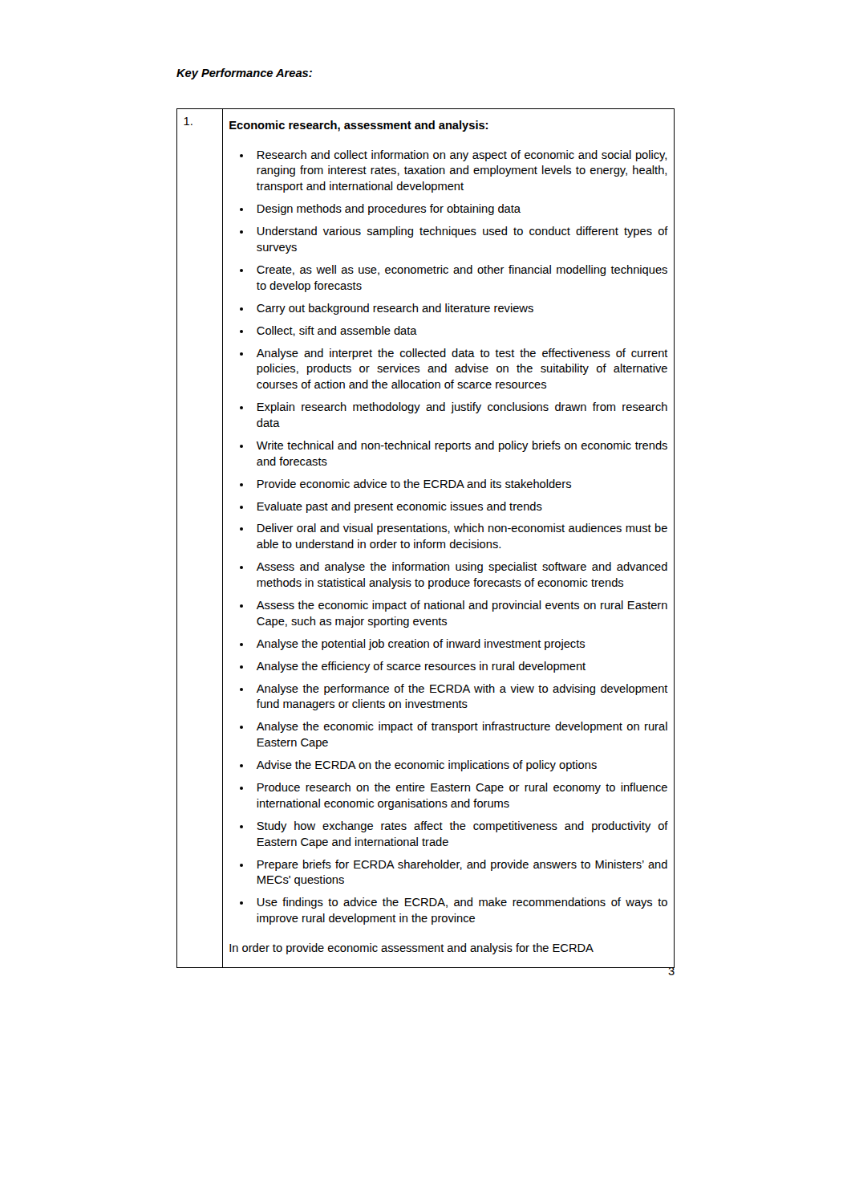Key Performance Areas:
| 1. | Economic research, assessment and analysis: Research and collect information on any aspect of economic and social policy, ranging from interest rates, taxation and employment levels to energy, health, transport and international development Design methods and procedures for obtaining data Understand various sampling techniques used to conduct different types of surveys Create, as well as use, econometric and other financial modelling techniques to develop forecasts Carry out background research and literature reviews Collect, sift and assemble data Analyse and interpret the collected data to test the effectiveness of current policies, products or services and advise on the suitability of alternative courses of action and the allocation of scarce resources Explain research methodology and justify conclusions drawn from research data Write technical and non-technical reports and policy briefs on economic trends and forecasts Provide economic advice to the ECRDA and its stakeholders Evaluate past and present economic issues and trends Deliver oral and visual presentations, which non-economist audiences must be able to understand in order to inform decisions. Assess and analyse the information using specialist software and advanced methods in statistical analysis to produce forecasts of economic trends Assess the economic impact of national and provincial events on rural Eastern Cape, such as major sporting events Analyse the potential job creation of inward investment projects Analyse the efficiency of scarce resources in rural development Analyse the performance of the ECRDA with a view to advising development fund managers or clients on investments Analyse the economic impact of transport infrastructure development on rural Eastern Cape Advise the ECRDA on the economic implications of policy options Produce research on the entire Eastern Cape or rural economy to influence international economic organisations and forums Study how exchange rates affect the competitiveness and productivity of Eastern Cape and international trade Prepare briefs for ECRDA shareholder, and provide answers to Ministers’ and MECs' questions Use findings to advice the ECRDA, and make recommendations of ways to improve rural development in the province In order to provide economic assessment and analysis for the ECRDA |
3